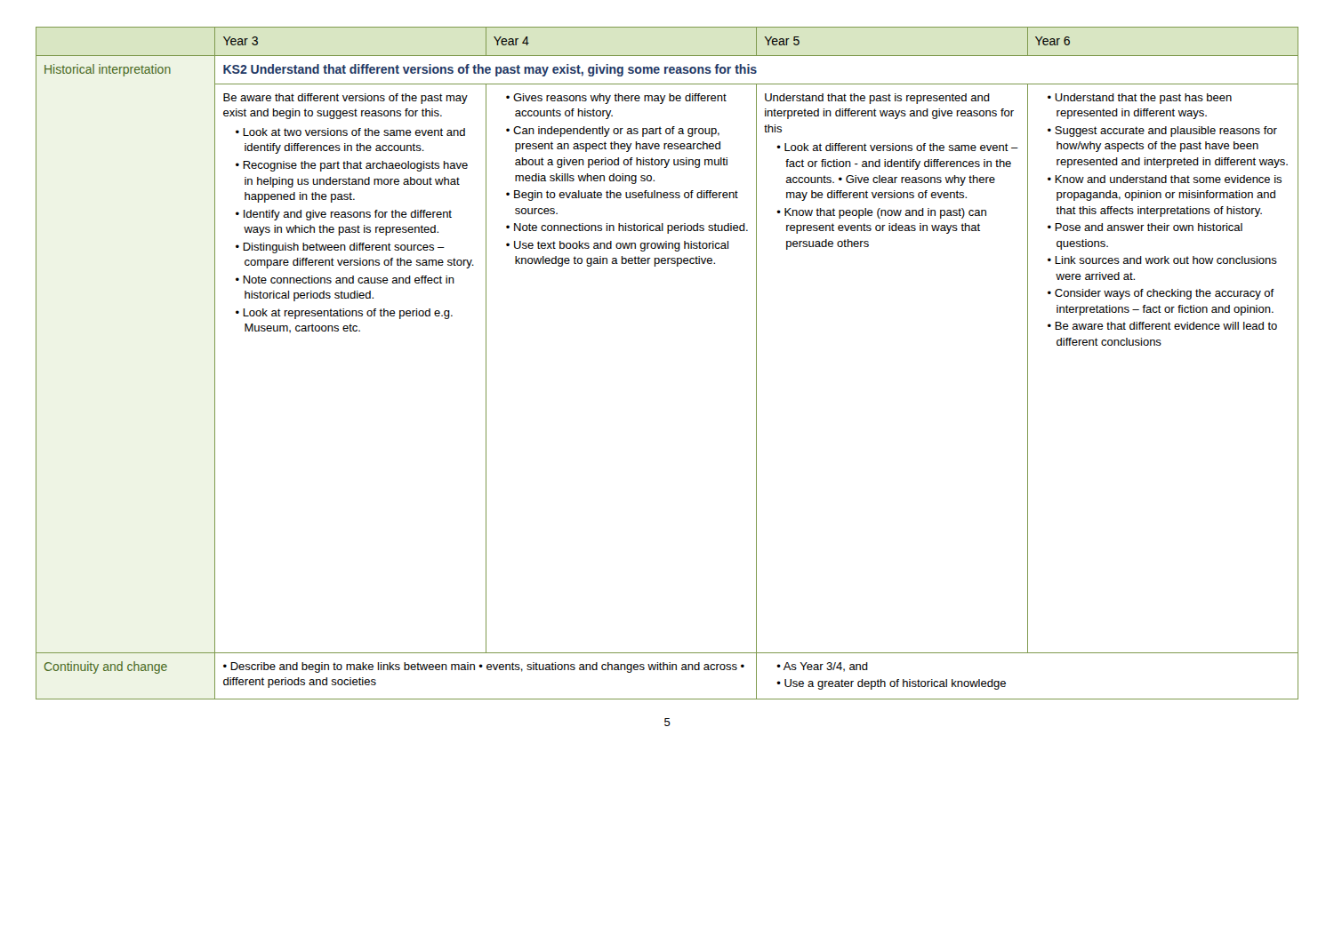| | Year 3 | Year 4 | Year 5 | Year 6 |
| --- | --- | --- | --- | --- |
| Historical interpretation | KS2 Understand that different versions of the past may exist, giving some reasons for this |
| Be aware that different versions of the past may exist and begin to suggest reasons for this. • Look at two versions of the same event and identify differences in the accounts. • Recognise the part that archaeologists have in helping us understand more about what happened in the past. • Identify and give reasons for the different ways in which the past is represented. • Distinguish between different sources – compare different versions of the same story. • Note connections and cause and effect in historical periods studied. • Look at representations of the period e.g. Museum, cartoons etc. | • Gives reasons why there may be different accounts of history. • Can independently or as part of a group, present an aspect they have researched about a given period of history using multi media skills when doing so. • Begin to evaluate the usefulness of different sources. • Note connections in historical periods studied. • Use text books and own growing historical knowledge to gain a better perspective. | Understand that the past is represented and interpreted in different ways and give reasons for this • Look at different versions of the same event – fact or fiction - and identify differences in the accounts. • Give clear reasons why there may be different versions of events. • Know that people (now and in past) can represent events or ideas in ways that persuade others | • Understand that the past has been represented in different ways. • Suggest accurate and plausible reasons for how/why aspects of the past have been represented and interpreted in different ways. • Know and understand that some evidence is propaganda, opinion or misinformation and that this affects interpretations of history. • Pose and answer their own historical questions. • Link sources and work out how conclusions were arrived at. • Consider ways of checking the accuracy of interpretations – fact or fiction and opinion. • Be aware that different evidence will lead to different conclusions |
| Continuity and change | • Describe and begin to make links between main • events, situations and changes within and across • different periods and societies | • As Year 3/4, and • Use a greater depth of historical knowledge |
5